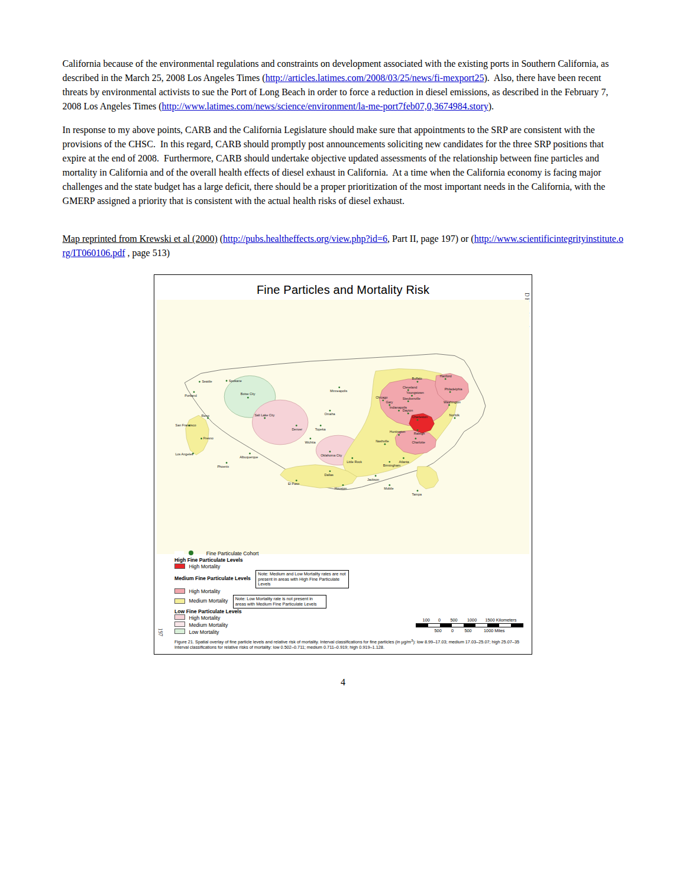California because of the environmental regulations and constraints on development associated with the existing ports in Southern California, as described in the March 25, 2008 Los Angeles Times (http://articles.latimes.com/2008/03/25/news/fi-mexport25). Also, there have been recent threats by environmental activists to sue the Port of Long Beach in order to force a reduction in diesel emissions, as described in the February 7, 2008 Los Angeles Times (http://www.latimes.com/news/science/environment/la-me-port7feb07,0,3674984.story).
In response to my above points, CARB and the California Legislature should make sure that appointments to the SRP are consistent with the provisions of the CHSC. In this regard, CARB should promptly post announcements soliciting new candidates for the three SRP positions that expire at the end of 2008. Furthermore, CARB should undertake objective updated assessments of the relationship between fine particles and mortality in California and of the overall health effects of diesel exhaust in California. At a time when the California economy is facing major challenges and the state budget has a large deficit, there should be a proper prioritization of the most important needs in the California, with the GMERP assigned a priority that is consistent with the actual health risks of diesel exhaust.
Map reprinted from Krewski et al (2000) (http://pubs.healtheffects.org/view.php?id=6, Part II, page 197) or (http://www.scientificintegrityinstitute.org/IT060106.pdf , page 513)
D Krewski et al
197
Fine Particles and Mortality Risk
Seattle Spokane Portland Boise City Reno San Francisco Fresno Los Angeles Phoenix Salt Lake City Denver Albuquerque Wichita Topeka Omaha Minneapolis Oklahoma City Little Rock Dallas El Paso Houston Jackson Mobile Tampa Birmingham Atlanta Nashville Huntington Charlotte Raleigh Charleston Dayton Indianapolis Gary Chicago Steubenville Youngstown Cleveland Buffalo Hartford Philadelphia Washington Norfolk
| | | Fine Particulate Cohort | |
| High Fine Particulate Levels |
| | High Mortality |
| Medium Fine Particulate Levels Note: Medium and Low Mortality rates are not present in areas with High Fine Particulate Levels |
| | High Mortality |
| | Medium Mortality Note: Low Mortality rate is not present in areas with Medium Fine Particulate Levels |
| Low Fine Particulate Levels |
| | High Mortality |
| | Medium Mortality |
| | Low Mortality |
100 0 500 1000 1500 Kilometers
500 0 500 1000 Miles
Figure 21. Spatial overlay of fine particle levels and relative risk of mortality. Interval classifications for fine particles (in µg/m3): low 8.99–17.03; medium 17.03–25.07; high 25.07–35
Interval classifications for relative risks of mortality: low 0.502–0.711; medium 0.711–0.919; high 0.919–1.128.
4